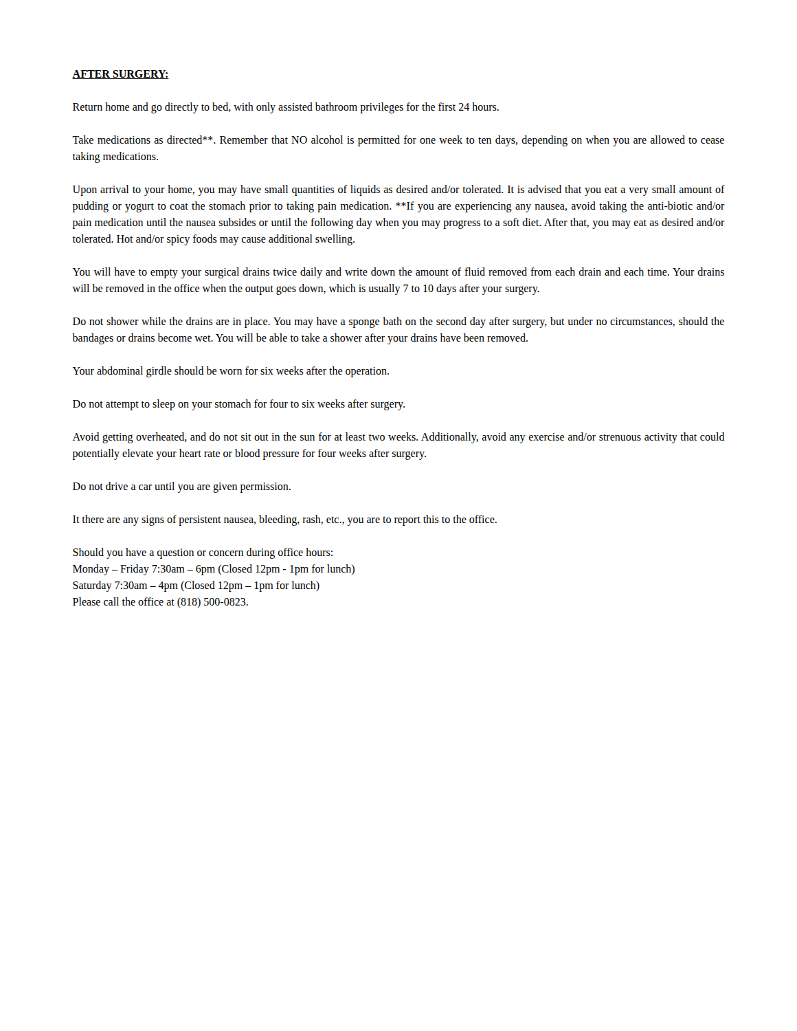AFTER SURGERY:
Return home and go directly to bed, with only assisted bathroom privileges for the first 24 hours.
Take medications as directed**. Remember that NO alcohol is permitted for one week to ten days, depending on when you are allowed to cease taking medications.
Upon arrival to your home, you may have small quantities of liquids as desired and/or tolerated. It is advised that you eat a very small amount of pudding or yogurt to coat the stomach prior to taking pain medication. **If you are experiencing any nausea, avoid taking the anti-biotic and/or pain medication until the nausea subsides or until the following day when you may progress to a soft diet. After that, you may eat as desired and/or tolerated. Hot and/or spicy foods may cause additional swelling.
You will have to empty your surgical drains twice daily and write down the amount of fluid removed from each drain and each time. Your drains will be removed in the office when the output goes down, which is usually 7 to 10 days after your surgery.
Do not shower while the drains are in place. You may have a sponge bath on the second day after surgery, but under no circumstances, should the bandages or drains become wet. You will be able to take a shower after your drains have been removed.
Your abdominal girdle should be worn for six weeks after the operation.
Do not attempt to sleep on your stomach for four to six weeks after surgery.
Avoid getting overheated, and do not sit out in the sun for at least two weeks. Additionally, avoid any exercise and/or strenuous activity that could potentially elevate your heart rate or blood pressure for four weeks after surgery.
Do not drive a car until you are given permission.
It there are any signs of persistent nausea, bleeding, rash, etc., you are to report this to the office.
Should you have a question or concern during office hours:
Monday – Friday 7:30am – 6pm (Closed 12pm - 1pm for lunch)
Saturday 7:30am – 4pm (Closed 12pm – 1pm for lunch)
Please call the office at (818) 500-0823.